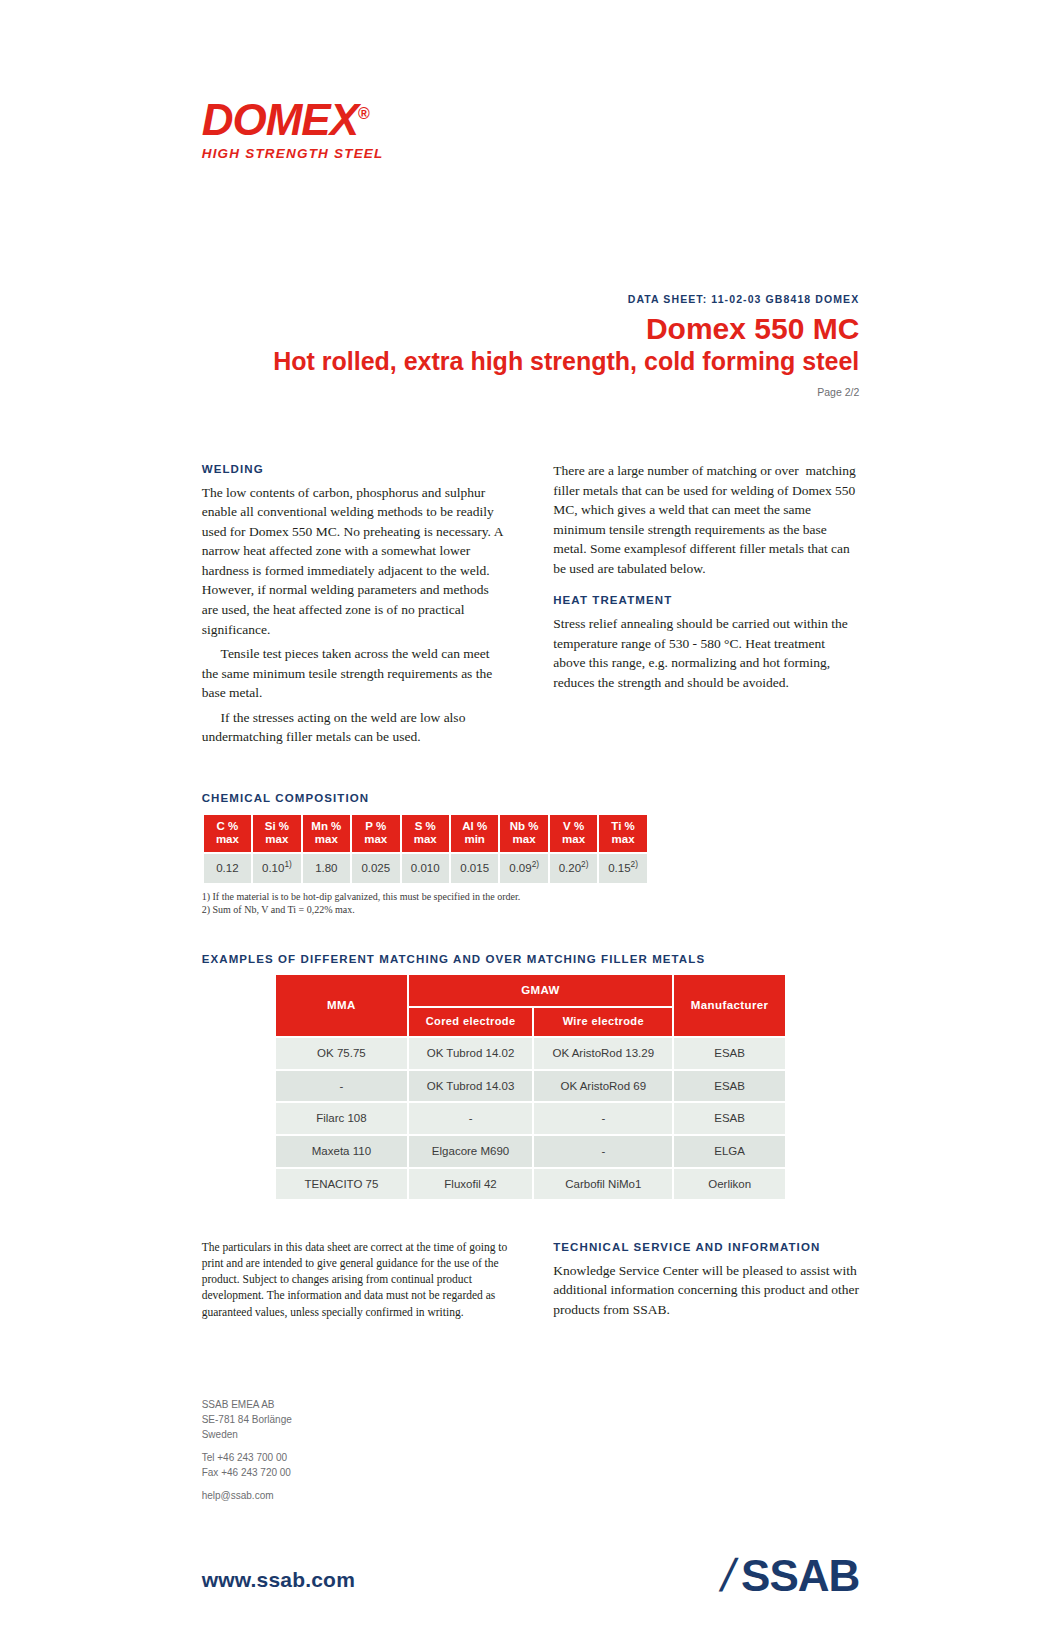DOMEX®
HIGH STRENGTH STEEL
DATA SHEET: 11-02-03 GB8418 DOMEX
Domex 550 MC
Hot rolled, extra high strength, cold forming steel
Page 2/2
Welding
The low contents of carbon, phosphorus and sulphur enable all conventional welding methods to be readily used for Domex 550 MC. No preheating is necessary. A narrow heat affected zone with a somewhat lower hardness is formed immediately adjacent to the weld. However, if normal welding parameters and methods are used, the heat affected zone is of no practical significance.
Tensile test pieces taken across the weld can meet the same minimum tesile strength requirements as the base metal.
If the stresses acting on the weld are low also undermatching filler metals can be used.
There are a large number of matching or over matching filler metals that can be used for welding of Domex 550 MC, which gives a weld that can meet the same minimum tensile strength requirements as the base metal. Some examplesof different filler metals that can be used are tabulated below.
Heat treatment
Stress relief annealing should be carried out within the temperature range of 530 - 580 °C. Heat treatment above this range, e.g. normalizing and hot forming, reduces the strength and should be avoided.
Chemical composition
| C % max | Si % max | Mn % max | P % max | S % max | Al % min | Nb % max | V % max | Ti % max |
| --- | --- | --- | --- | --- | --- | --- | --- | --- |
| 0.12 | 0.10 1) | 1.80 | 0.025 | 0.010 | 0.015 | 0.09 2) | 0.20 2) | 0.15 2) |
1) If the material is to be hot-dip galvanized, this must be specified in the order. 2) Sum of Nb, V and Ti = 0,22% max.
Examples of different matching and over matching filler metals
| MMA | GMAW | Manufacturer |
| --- | --- | --- |
| Cored electrode | Wire electrode |
| OK 75.75 | OK Tubrod 14.02 | OK AristoRod 13.29 | ESAB |
| - | OK Tubrod 14.03 | OK AristoRod 69 | ESAB |
| Filarc 108 | - | - | ESAB |
| Maxeta 110 | Elgacore M690 | - | ELGA |
| TENACITO 75 | Fluxofil 42 | Carbofil NiMo1 | Oerlikon |
The particulars in this data sheet are correct at the time of going to print and are intended to give general guidance for the use of the product. Subject to changes arising from continual product development. The information and data must not be regarded as guaranteed values, unless specially confirmed in writing.
Technical service and information
Knowledge Service Center will be pleased to assist with additional information concerning this product and other products from SSAB.
SSAB EMEA AB
SE-781 84 Borlänge
Sweden Tel +46 243 700 00
Fax +46 243 720 00 help@ssab.com
www.ssab.com
/ SSAB